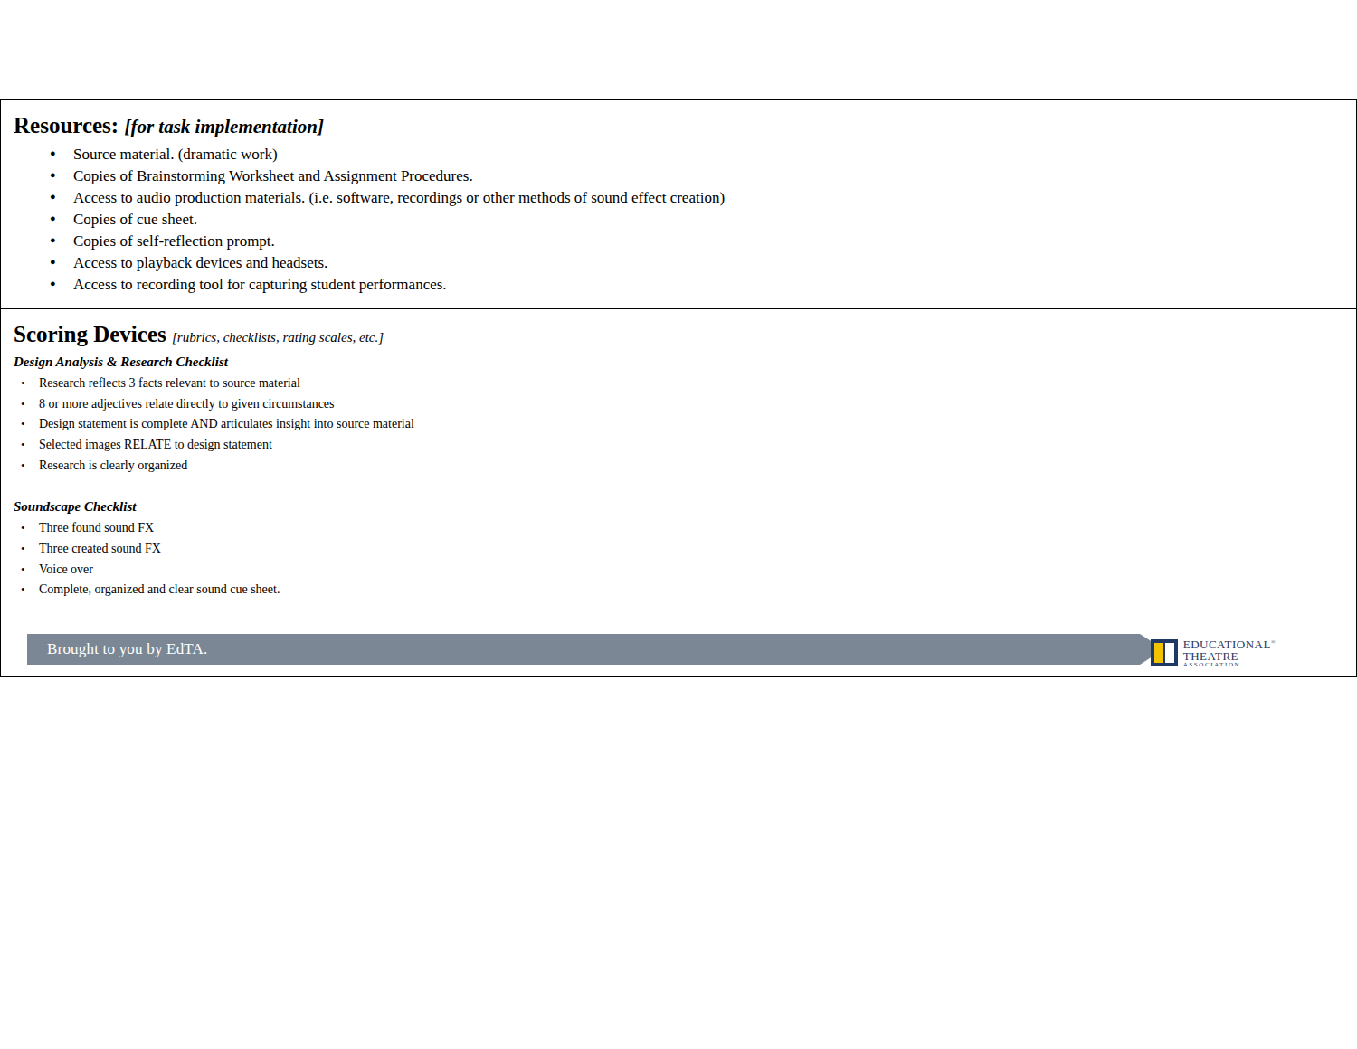Resources: [for task implementation]
Source material. (dramatic work)
Copies of Brainstorming Worksheet and Assignment Procedures.
Access to audio production materials. (i.e. software, recordings or other methods of sound effect creation)
Copies of cue sheet.
Copies of self-reflection prompt.
Access to playback devices and headsets.
Access to recording tool for capturing student performances.
Scoring Devices [rubrics, checklists, rating scales, etc.]
Design Analysis & Research Checklist
Research reflects 3 facts relevant to source material
8 or more adjectives relate directly to given circumstances
Design statement is complete AND articulates insight into source material
Selected images RELATE to design statement
Research is clearly organized
Soundscape Checklist
Three found sound FX
Three created sound FX
Voice over
Complete, organized and clear sound cue sheet.
Brought to you by EdTA.
EDUCATIONAL®
THEATRE
ASSOCIATION